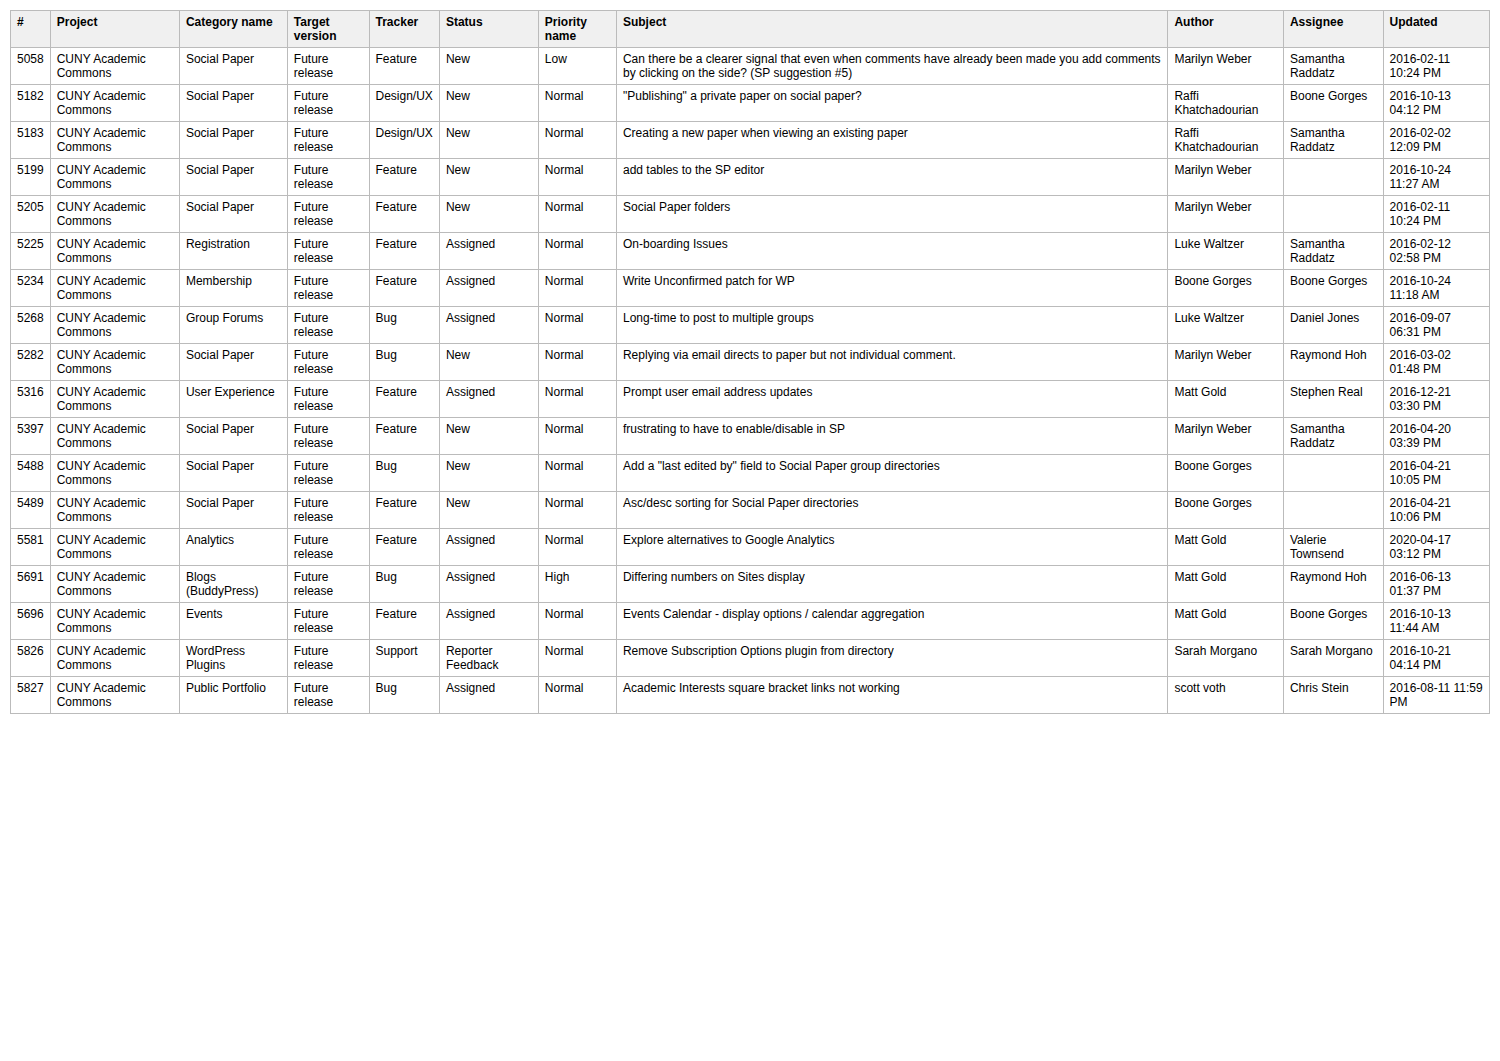| # | Project | Category name | Target version | Tracker | Status | Priority name | Subject | Author | Assignee | Updated |
| --- | --- | --- | --- | --- | --- | --- | --- | --- | --- | --- |
| 5058 | CUNY Academic Commons | Social Paper | Future release | Feature | New | Low | Can there be a clearer signal that even when comments have already been made you add comments by clicking on the side? (SP suggestion #5) | Marilyn Weber | Samantha Raddatz | 2016-02-11 10:24 PM |
| 5182 | CUNY Academic Commons | Social Paper | Future release | Design/UX | New | Normal | "Publishing" a private paper on social paper? | Raffi Khatchadourian | Boone Gorges | 2016-10-13 04:12 PM |
| 5183 | CUNY Academic Commons | Social Paper | Future release | Design/UX | New | Normal | Creating a new paper when viewing an existing paper | Raffi Khatchadourian | Samantha Raddatz | 2016-02-02 12:09 PM |
| 5199 | CUNY Academic Commons | Social Paper | Future release | Feature | New | Normal | add tables to the SP editor | Marilyn Weber | | 2016-10-24 11:27 AM |
| 5205 | CUNY Academic Commons | Social Paper | Future release | Feature | New | Normal | Social Paper folders | Marilyn Weber | | 2016-02-11 10:24 PM |
| 5225 | CUNY Academic Commons | Registration | Future release | Feature | Assigned | Normal | On-boarding Issues | Luke Waltzer | Samantha Raddatz | 2016-02-12 02:58 PM |
| 5234 | CUNY Academic Commons | Membership | Future release | Feature | Assigned | Normal | Write Unconfirmed patch for WP | Boone Gorges | Boone Gorges | 2016-10-24 11:18 AM |
| 5268 | CUNY Academic Commons | Group Forums | Future release | Bug | Assigned | Normal | Long-time to post to multiple groups | Luke Waltzer | Daniel Jones | 2016-09-07 06:31 PM |
| 5282 | CUNY Academic Commons | Social Paper | Future release | Bug | New | Normal | Replying via email directs to paper but not individual comment. | Marilyn Weber | Raymond Hoh | 2016-03-02 01:48 PM |
| 5316 | CUNY Academic Commons | User Experience | Future release | Feature | Assigned | Normal | Prompt user email address updates | Matt Gold | Stephen Real | 2016-12-21 03:30 PM |
| 5397 | CUNY Academic Commons | Social Paper | Future release | Feature | New | Normal | frustrating to have to enable/disable in SP | Marilyn Weber | Samantha Raddatz | 2016-04-20 03:39 PM |
| 5488 | CUNY Academic Commons | Social Paper | Future release | Bug | New | Normal | Add a "last edited by" field to Social Paper group directories | Boone Gorges | | 2016-04-21 10:05 PM |
| 5489 | CUNY Academic Commons | Social Paper | Future release | Feature | New | Normal | Asc/desc sorting for Social Paper directories | Boone Gorges | | 2016-04-21 10:06 PM |
| 5581 | CUNY Academic Commons | Analytics | Future release | Feature | Assigned | Normal | Explore alternatives to Google Analytics | Matt Gold | Valerie Townsend | 2020-04-17 03:12 PM |
| 5691 | CUNY Academic Commons | Blogs (BuddyPress) | Future release | Bug | Assigned | High | Differing numbers on Sites display | Matt Gold | Raymond Hoh | 2016-06-13 01:37 PM |
| 5696 | CUNY Academic Commons | Events | Future release | Feature | Assigned | Normal | Events Calendar - display options / calendar aggregation | Matt Gold | Boone Gorges | 2016-10-13 11:44 AM |
| 5826 | CUNY Academic Commons | WordPress Plugins | Future release | Support | Reporter Feedback | Normal | Remove Subscription Options plugin from directory | Sarah Morgano | Sarah Morgano | 2016-10-21 04:14 PM |
| 5827 | CUNY Academic Commons | Public Portfolio | Future release | Bug | Assigned | Normal | Academic Interests square bracket links not working | scott voth | Chris Stein | 2016-08-11 11:59 PM |